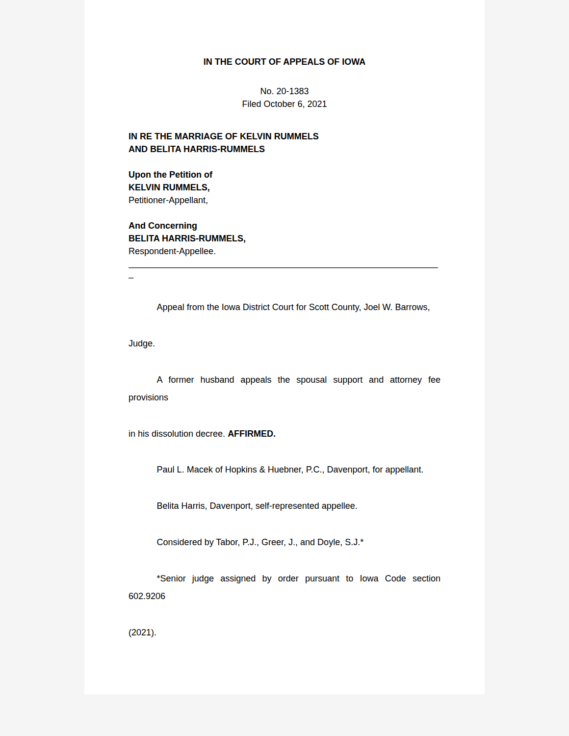IN THE COURT OF APPEALS OF IOWA
No. 20-1383
Filed October 6, 2021
IN RE THE MARRIAGE OF KELVIN RUMMELS
AND BELITA HARRIS-RUMMELS
Upon the Petition of
KELVIN RUMMELS,
Petitioner-Appellant,
And Concerning
BELITA HARRIS-RUMMELS,
Respondent-Appellee.
________________________________________________________________
Appeal from the Iowa District Court for Scott County, Joel W. Barrows,
Judge.
A former husband appeals the spousal support and attorney fee provisions
in his dissolution decree. AFFIRMED.
Paul L. Macek of Hopkins & Huebner, P.C., Davenport, for appellant.
Belita Harris, Davenport, self-represented appellee.
Considered by Tabor, P.J., Greer, J., and Doyle, S.J.*
*Senior judge assigned by order pursuant to Iowa Code section 602.9206
(2021).